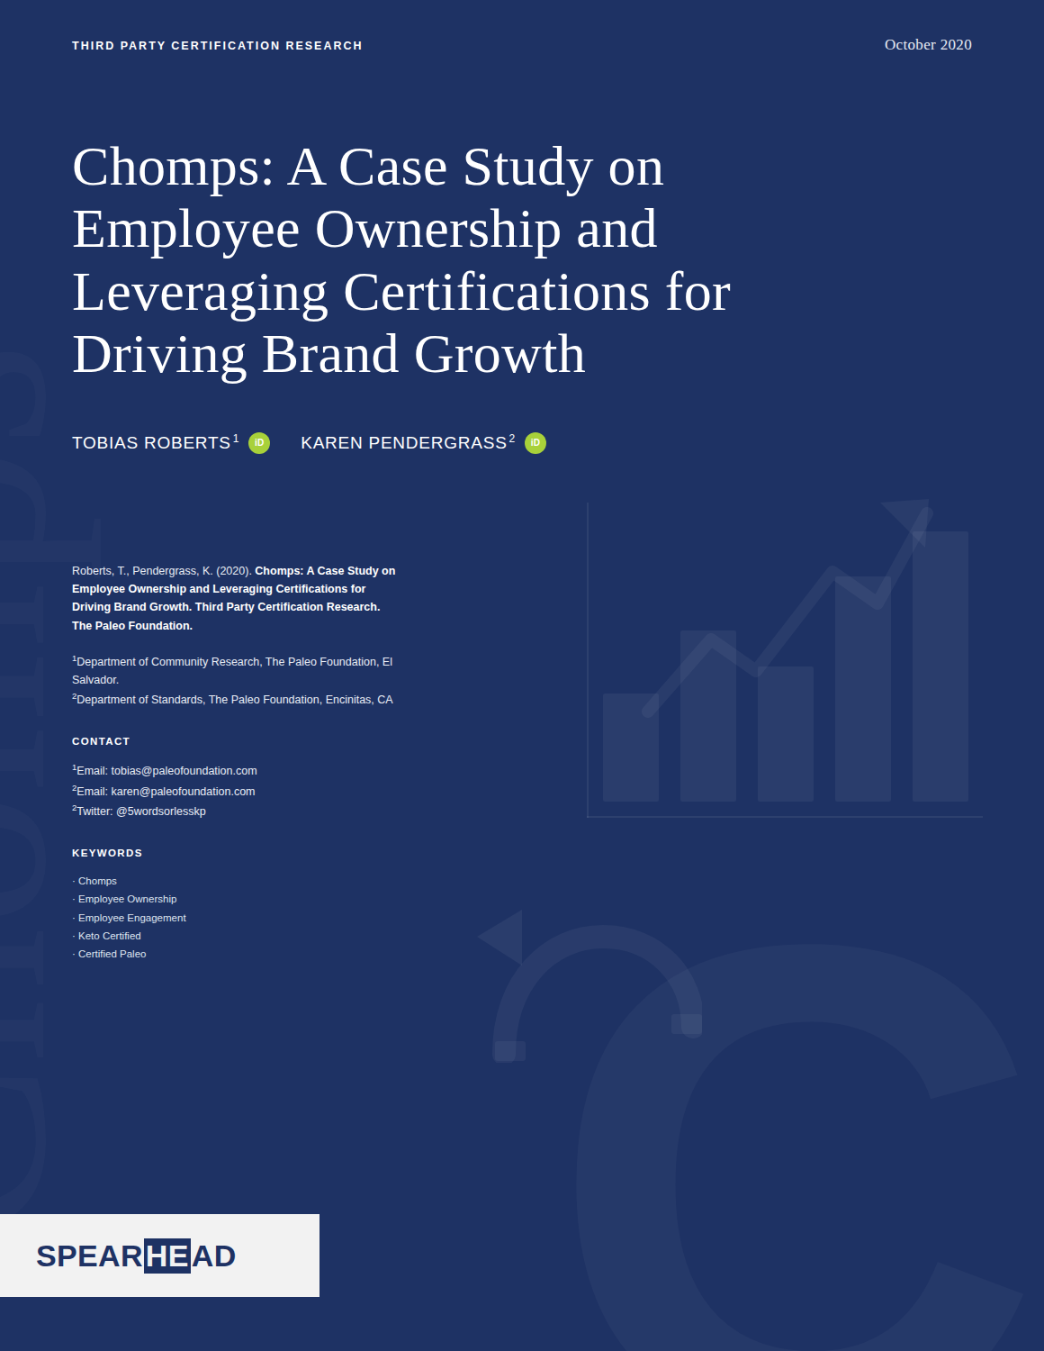Chomps
C
Third Party Certification Research
October 2020
Chomps: A Case Study on Employee Ownership and Leveraging Certifications for Driving Brand Growth
Tobias Roberts1 iD
Karen Pendergrass2 iD
Roberts, T., Pendergrass, K. (2020). Chomps: A Case Study on Employee Ownership and Leveraging Certifications for Driving Brand Growth. Third Party Certification Research. The Paleo Foundation.
1Department of Community Research, The Paleo Foundation, El Salvador.
2Department of Standards, The Paleo Foundation, Encinitas, CA
Contact
1Email: tobias@paleofoundation.com
2Email: karen@paleofoundation.com
2Twitter: @5wordsorlesskp
Keywords
Chomps
Employee Ownership
Employee Engagement
Keto Certified
Certified Paleo
SPEARHEAD